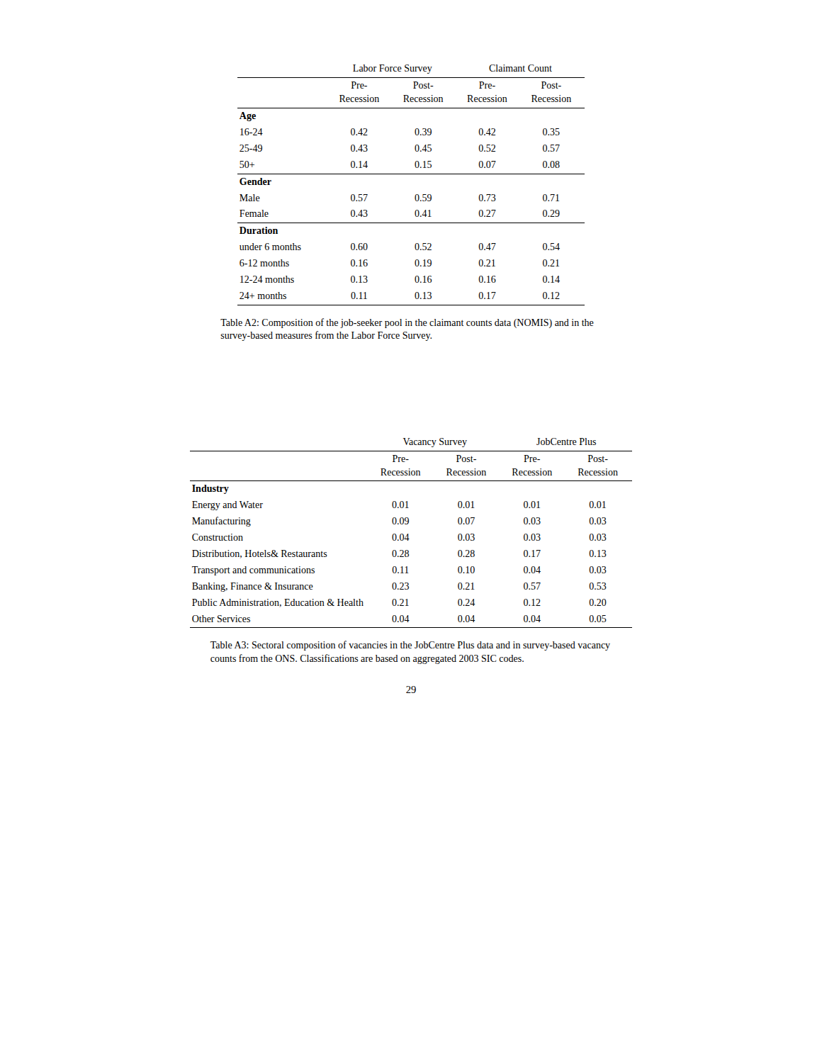| | Labor Force Survey | Claimant Count |
| --- | --- | --- |
| | Pre-Recession | Post-Recession | Pre-Recession | Post-Recession |
| Age | | | | |
| 16-24 | 0.42 | 0.39 | 0.42 | 0.35 |
| 25-49 | 0.43 | 0.45 | 0.52 | 0.57 |
| 50+ | 0.14 | 0.15 | 0.07 | 0.08 |
| Gender | | | | |
| Male | 0.57 | 0.59 | 0.73 | 0.71 |
| Female | 0.43 | 0.41 | 0.27 | 0.29 |
| Duration | | | | |
| under 6 months | 0.60 | 0.52 | 0.47 | 0.54 |
| 6-12 months | 0.16 | 0.19 | 0.21 | 0.21 |
| 12-24 months | 0.13 | 0.16 | 0.16 | 0.14 |
| 24+ months | 0.11 | 0.13 | 0.17 | 0.12 |
Table A2: Composition of the job-seeker pool in the claimant counts data (NOMIS) and in the survey-based measures from the Labor Force Survey.
| | Vacancy Survey | JobCentre Plus |
| --- | --- | --- |
| | Pre-Recession | Post-Recession | Pre-Recession | Post-Recession |
| Industry | | | | |
| Energy and Water | 0.01 | 0.01 | 0.01 | 0.01 |
| Manufacturing | 0.09 | 0.07 | 0.03 | 0.03 |
| Construction | 0.04 | 0.03 | 0.03 | 0.03 |
| Distribution, Hotels& Restaurants | 0.28 | 0.28 | 0.17 | 0.13 |
| Transport and communications | 0.11 | 0.10 | 0.04 | 0.03 |
| Banking, Finance & Insurance | 0.23 | 0.21 | 0.57 | 0.53 |
| Public Administration, Education & Health | 0.21 | 0.24 | 0.12 | 0.20 |
| Other Services | 0.04 | 0.04 | 0.04 | 0.05 |
Table A3: Sectoral composition of vacancies in the JobCentre Plus data and in survey-based vacancy counts from the ONS. Classifications are based on aggregated 2003 SIC codes.
29